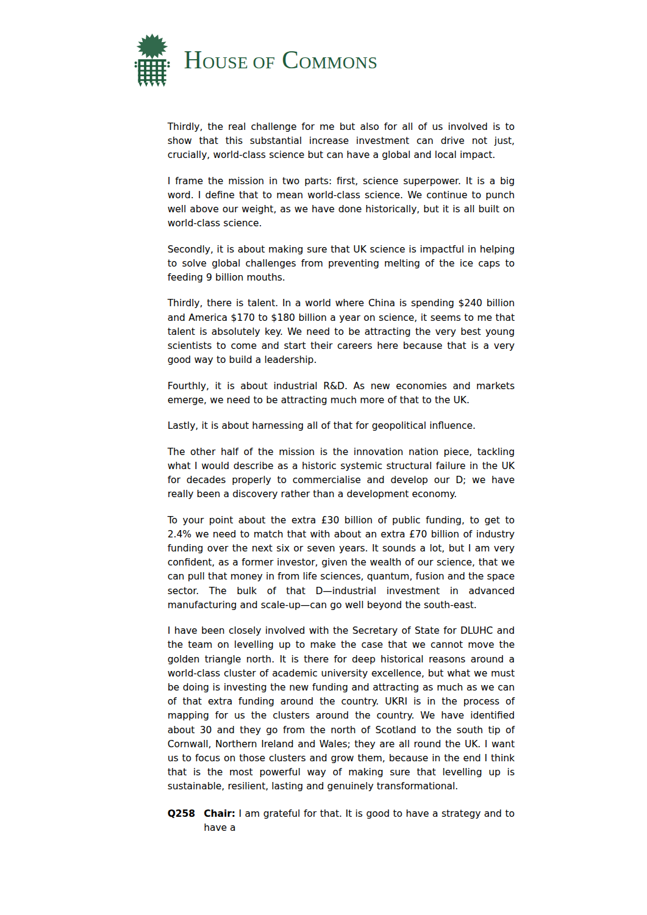HOUSE OF COMMONS
Thirdly, the real challenge for me but also for all of us involved is to show that this substantial increase investment can drive not just, crucially, world-class science but can have a global and local impact.
I frame the mission in two parts: first, science superpower. It is a big word. I define that to mean world-class science. We continue to punch well above our weight, as we have done historically, but it is all built on world-class science.
Secondly, it is about making sure that UK science is impactful in helping to solve global challenges from preventing melting of the ice caps to feeding 9 billion mouths.
Thirdly, there is talent. In a world where China is spending $240 billion and America $170 to $180 billion a year on science, it seems to me that talent is absolutely key. We need to be attracting the very best young scientists to come and start their careers here because that is a very good way to build a leadership.
Fourthly, it is about industrial R&D. As new economies and markets emerge, we need to be attracting much more of that to the UK.
Lastly, it is about harnessing all of that for geopolitical influence.
The other half of the mission is the innovation nation piece, tackling what I would describe as a historic systemic structural failure in the UK for decades properly to commercialise and develop our D; we have really been a discovery rather than a development economy.
To your point about the extra £30 billion of public funding, to get to 2.4% we need to match that with about an extra £70 billion of industry funding over the next six or seven years. It sounds a lot, but I am very confident, as a former investor, given the wealth of our science, that we can pull that money in from life sciences, quantum, fusion and the space sector. The bulk of that D—industrial investment in advanced manufacturing and scale-up—can go well beyond the south-east.
I have been closely involved with the Secretary of State for DLUHC and the team on levelling up to make the case that we cannot move the golden triangle north. It is there for deep historical reasons around a world-class cluster of academic university excellence, but what we must be doing is investing the new funding and attracting as much as we can of that extra funding around the country. UKRI is in the process of mapping for us the clusters around the country. We have identified about 30 and they go from the north of Scotland to the south tip of Cornwall, Northern Ireland and Wales; they are all round the UK. I want us to focus on those clusters and grow them, because in the end I think that is the most powerful way of making sure that levelling up is sustainable, resilient, lasting and genuinely transformational.
Q258
Chair: I am grateful for that. It is good to have a strategy and to have a